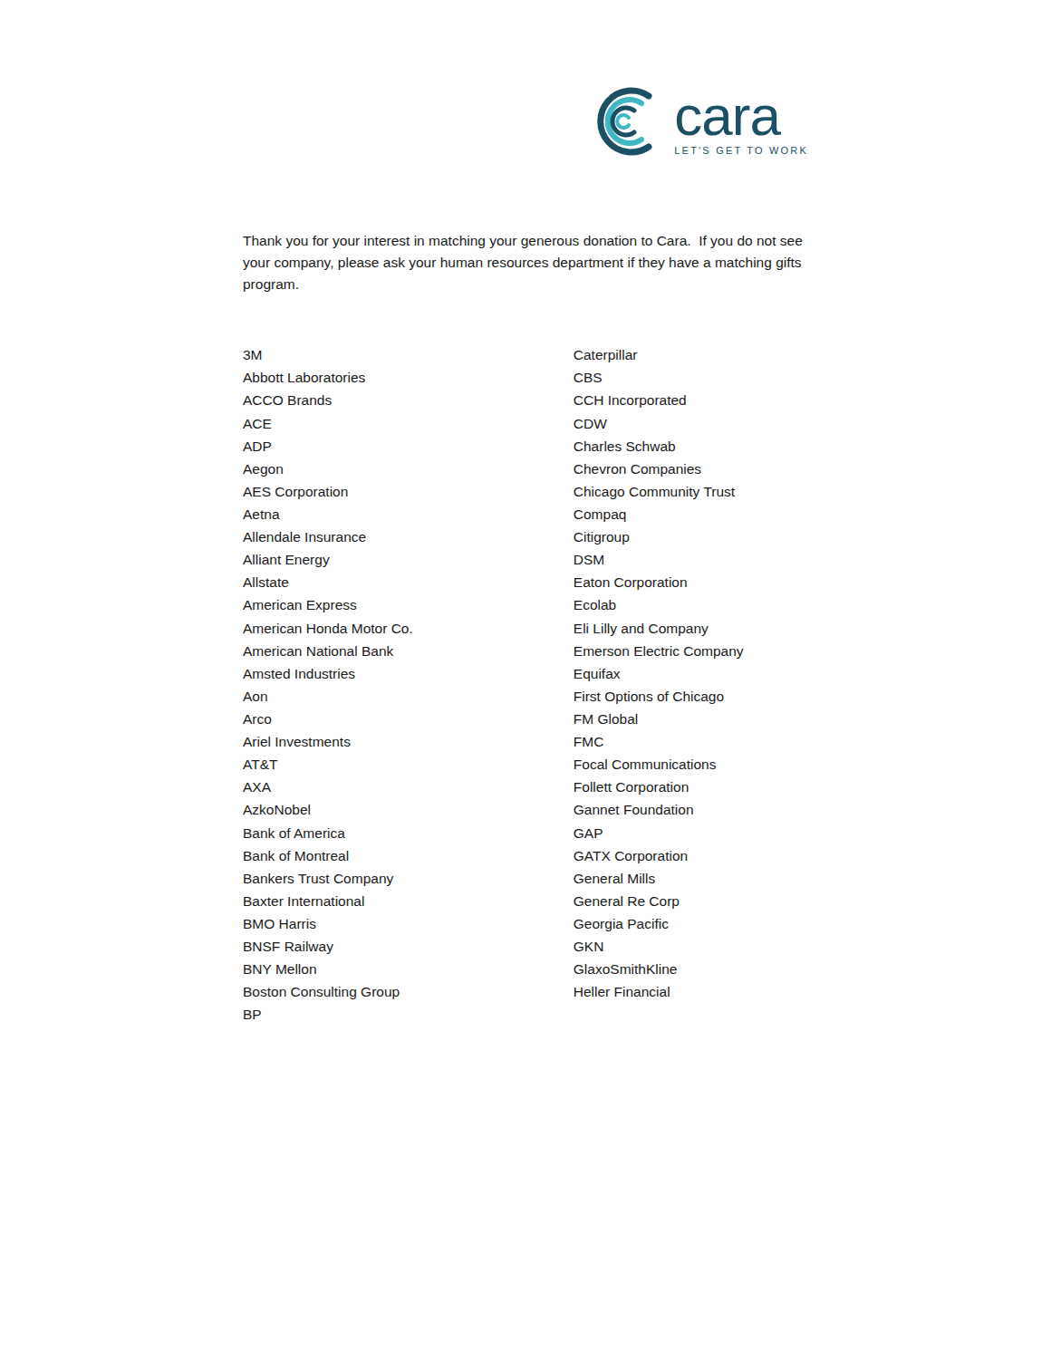cara LET'S GET TO WORK
Thank you for your interest in matching your generous donation to Cara. If you do not see your company, please ask your human resources department if they have a matching gifts program.
3M
Abbott Laboratories
ACCO Brands
ACE
ADP
Aegon
AES Corporation
Aetna
Allendale Insurance
Alliant Energy
Allstate
American Express
American Honda Motor Co.
American National Bank
Amsted Industries
Aon
Arco
Ariel Investments
AT&T
AXA
AzkoNobel
Bank of America
Bank of Montreal
Bankers Trust Company
Baxter International
BMO Harris
BNSF Railway
BNY Mellon
Boston Consulting Group
BP
Caterpillar
CBS
CCH Incorporated
CDW
Charles Schwab
Chevron Companies
Chicago Community Trust
Compaq
Citigroup
DSM
Eaton Corporation
Ecolab
Eli Lilly and Company
Emerson Electric Company
Equifax
First Options of Chicago
FM Global
FMC
Focal Communications
Follett Corporation
Gannet Foundation
GAP
GATX Corporation
General Mills
General Re Corp
Georgia Pacific
GKN
GlaxoSmithKline
Heller Financial